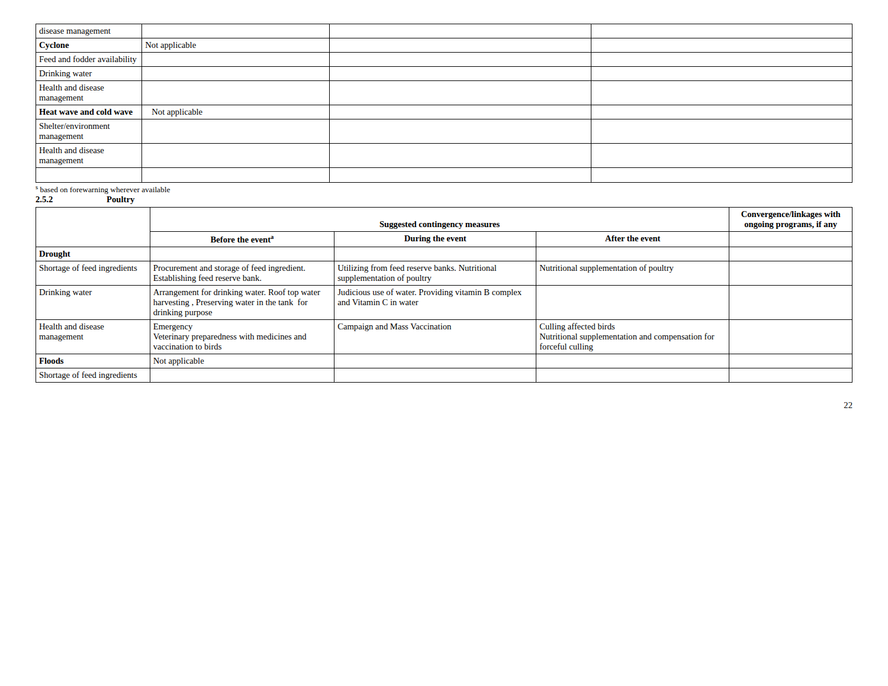| disease management | | | |
| Cyclone | Not applicable | | |
| Feed and fodder availability | | | |
| Drinking water | | | |
| Health and disease management | | | |
| Heat wave and cold wave | Not applicable | | |
| Shelter/environment management | | | |
| Health and disease management | | | |
s based on forewarning wherever available
2.5.2 Poultry
| | Suggested contingency measures | Convergence/linkages with ongoing programs, if any |
| Before the event a | During the event | After the event | |
| Drought | | | | |
| Shortage of feed ingredients | Procurement and storage of feed ingredient. Establishing feed reserve bank. | Utilizing from feed reserve banks. Nutritional supplementation of poultry | Nutritional supplementation of poultry | |
| Drinking water | Arrangement for drinking water. Roof top water harvesting , Preserving water in the tank for drinking purpose | Judicious use of water. Providing vitamin B complex and Vitamin C in water | | |
| Health and disease management | Emergency Veterinary preparedness with medicines and vaccination to birds | Campaign and Mass Vaccination | Culling affected birds Nutritional supplementation and compensation for forceful culling | |
| Floods | Not applicable | | | |
| Shortage of feed ingredients | | | | |
22